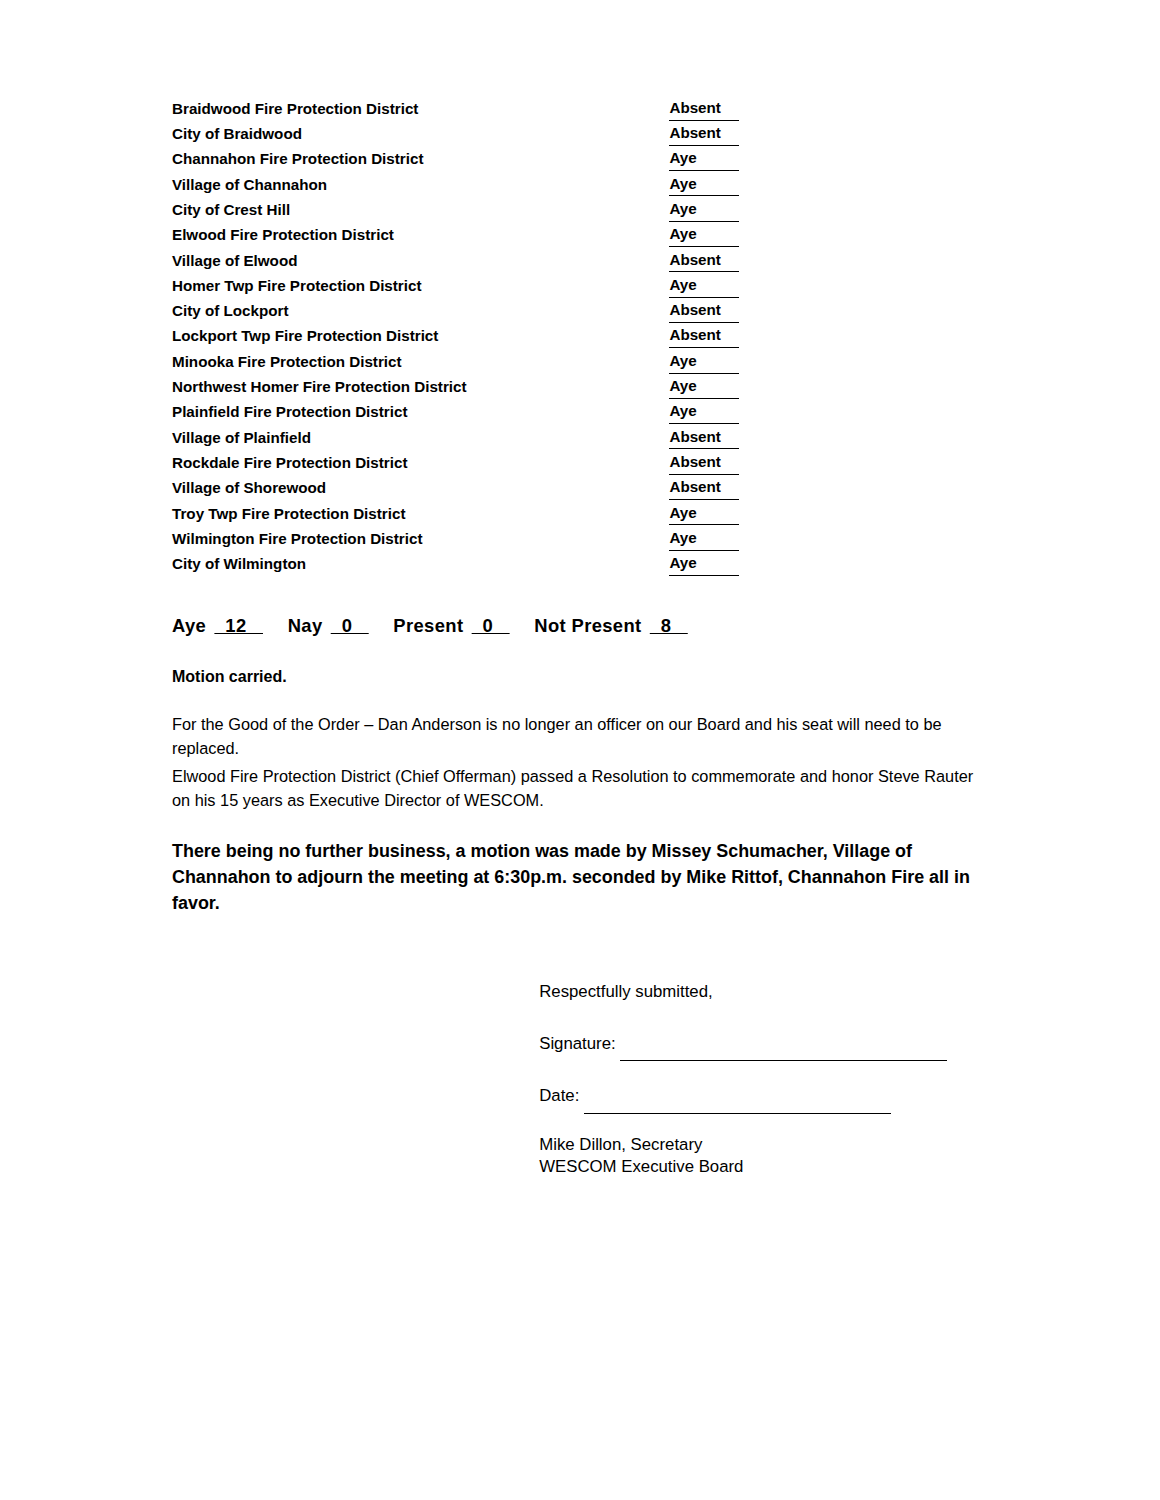| Braidwood Fire Protection District | Absent |
| City of Braidwood | Absent |
| Channahon Fire Protection District | Aye |
| Village of Channahon | Aye |
| City of Crest Hill | Aye |
| Elwood Fire Protection District | Aye |
| Village of Elwood | Absent |
| Homer Twp Fire Protection District | Aye |
| City of Lockport | Absent |
| Lockport Twp Fire Protection District | Absent |
| Minooka Fire Protection District | Aye |
| Northwest Homer Fire Protection District | Aye |
| Plainfield Fire Protection District | Aye |
| Village of Plainfield | Absent |
| Rockdale Fire Protection District | Absent |
| Village of Shorewood | Absent |
| Troy Twp Fire Protection District | Aye |
| Wilmington Fire Protection District | Aye |
| City of Wilmington | Aye |
Aye 12 Nay 0 Present 0 Not Present 8
Motion carried.
For the Good of the Order – Dan Anderson is no longer an officer on our Board and his seat will need to be replaced.
Elwood Fire Protection District (Chief Offerman) passed a Resolution to commemorate and honor Steve Rauter on his 15 years as Executive Director of WESCOM.
There being no further business, a motion was made by Missey Schumacher, Village of Channahon to adjourn the meeting at 6:30p.m. seconded by Mike Rittof, Channahon Fire all in favor.
Respectfully submitted,
Signature:
Date:
Mike Dillon, Secretary
WESCOM Executive Board